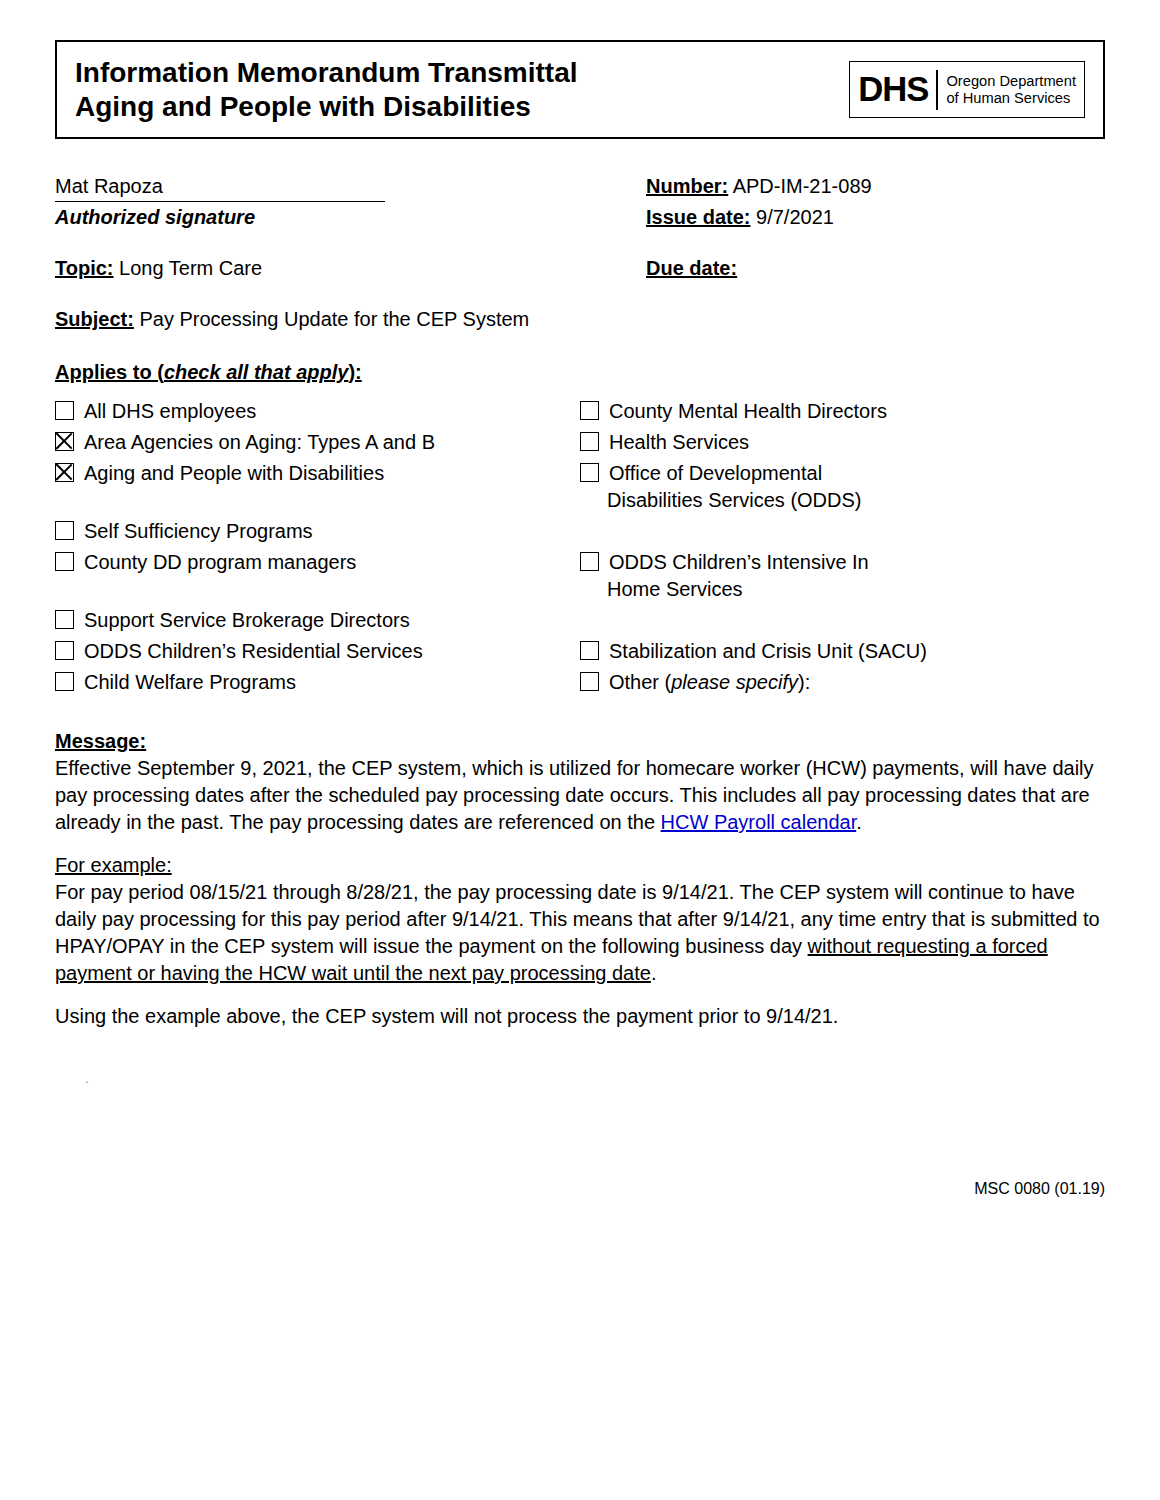Information Memorandum Transmittal
Aging and People with Disabilities
DHS Oregon Department
of Human Services
Mat Rapoza
Number: APD-IM-21-089
Authorized signature
Issue date: 9/7/2021
Topic: Long Term Care
Due date:
Subject: Pay Processing Update for the CEP System
Applies to (check all that apply):
| All DHS employees | County Mental Health Directors |
| Area Agencies on Aging: Types A and B | Health Services |
| Aging and People with Disabilities | Office of Developmental Disabilities Services (ODDS) |
| Self Sufficiency Programs | |
| County DD program managers | ODDS Children’s Intensive In Home Services |
| Support Service Brokerage Directors | |
| ODDS Children’s Residential Services | Stabilization and Crisis Unit (SACU) |
| Child Welfare Programs | Other ( please specify ): |
Message:
Effective September 9, 2021, the CEP system, which is utilized for homecare worker (HCW) payments, will have daily pay processing dates after the scheduled pay processing date occurs. This includes all pay processing dates that are already in the past. The pay processing dates are referenced on the HCW Payroll calendar.
For example:
For pay period 08/15/21 through 8/28/21, the pay processing date is 9/14/21. The CEP system will continue to have daily pay processing for this pay period after 9/14/21. This means that after 9/14/21, any time entry that is submitted to HPAY/OPAY in the CEP system will issue the payment on the following business day without requesting a forced payment or having the HCW wait until the next pay processing date.
Using the example above, the CEP system will not process the payment prior to 9/14/21.
.
MSC 0080 (01.19)